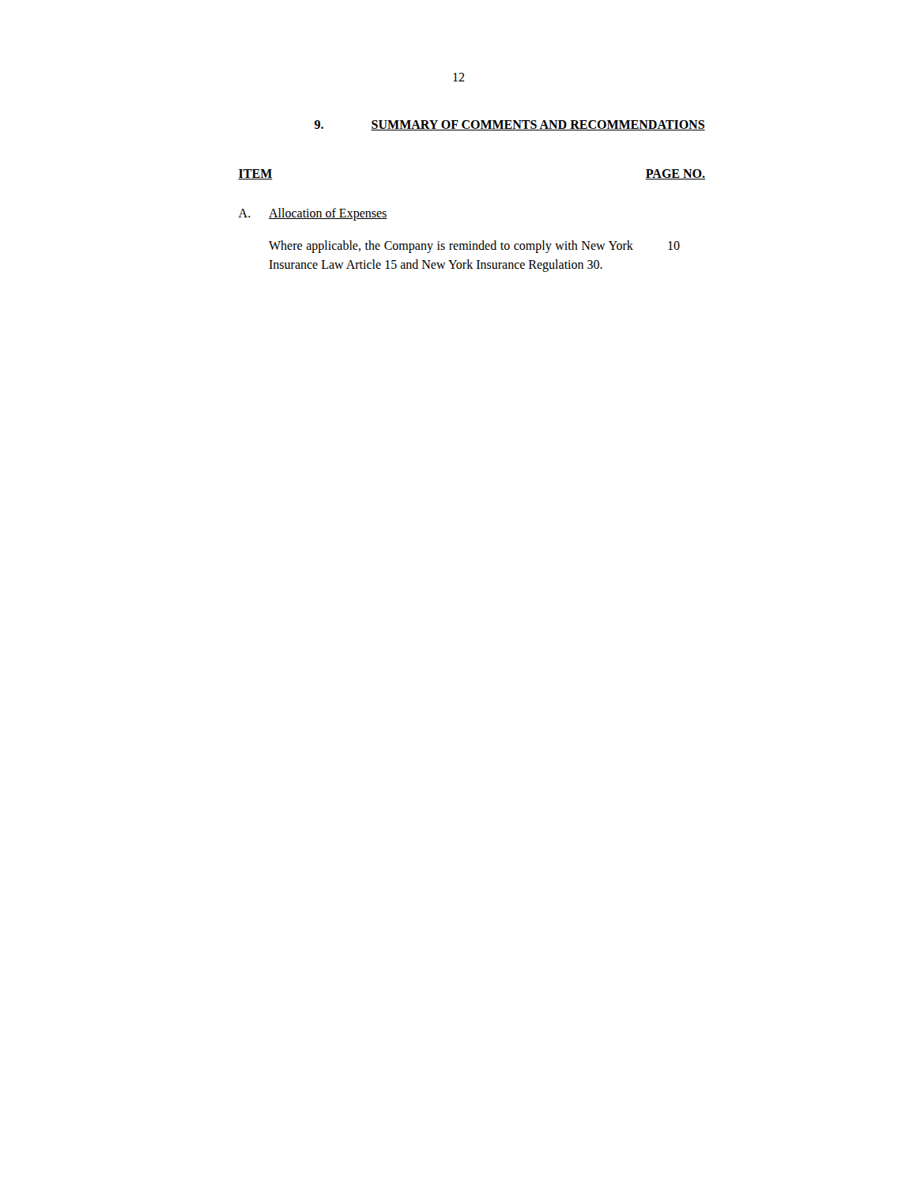12
9. SUMMARY OF COMMENTS AND RECOMMENDATIONS
ITEM PAGE NO.
A.
Allocation of Expenses
Where applicable, the Company is reminded to comply with New York Insurance Law Article 15 and New York Insurance Regulation 30.
10